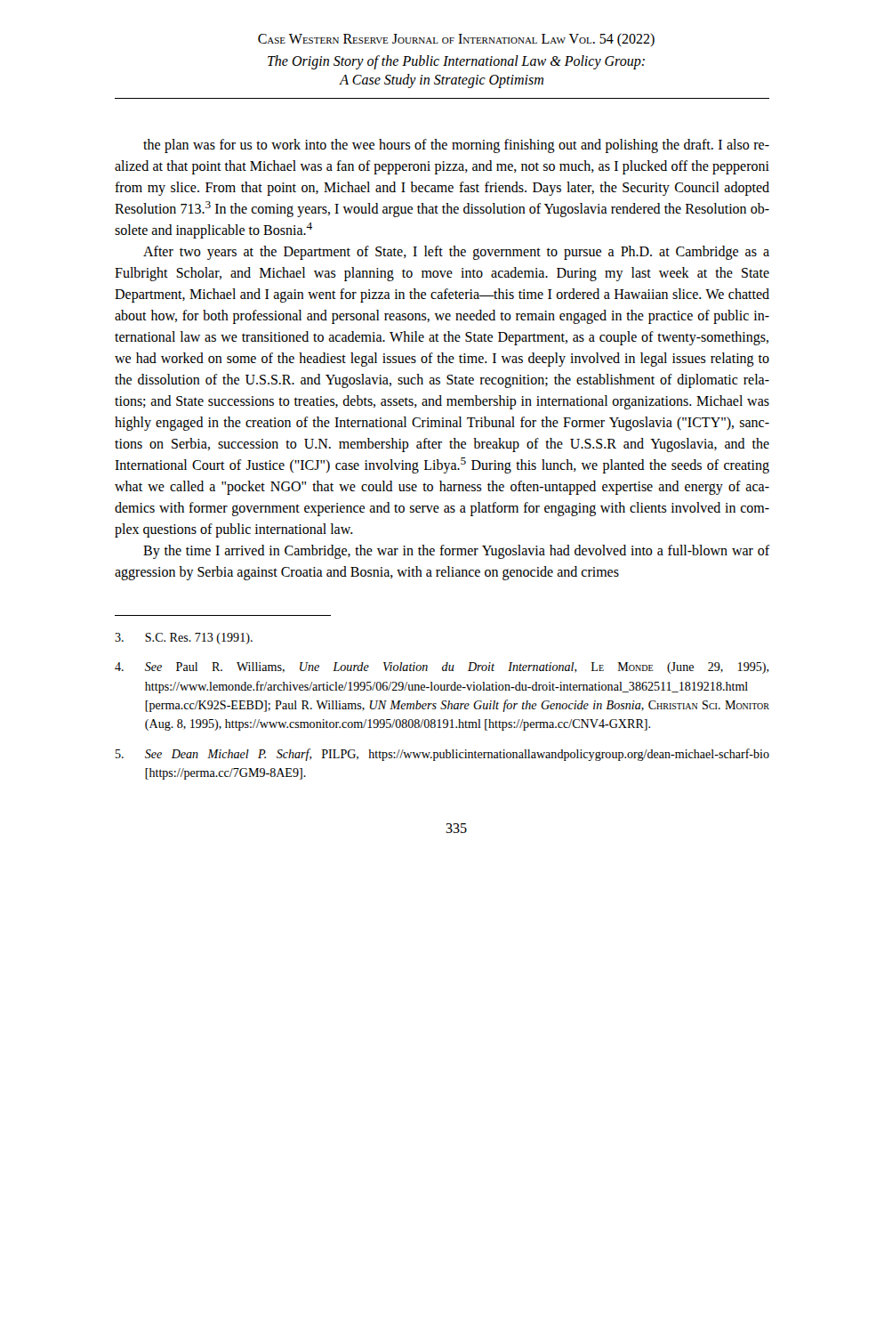Case Western Reserve Journal of International Law Vol. 54 (2022)
The Origin Story of the Public International Law & Policy Group:
A Case Study in Strategic Optimism
the plan was for us to work into the wee hours of the morning finishing out and polishing the draft. I also realized at that point that Michael was a fan of pepperoni pizza, and me, not so much, as I plucked off the pepperoni from my slice. From that point on, Michael and I became fast friends. Days later, the Security Council adopted Resolution 713.3 In the coming years, I would argue that the dissolution of Yugoslavia rendered the Resolution obsolete and inapplicable to Bosnia.4
After two years at the Department of State, I left the government to pursue a Ph.D. at Cambridge as a Fulbright Scholar, and Michael was planning to move into academia. During my last week at the State Department, Michael and I again went for pizza in the cafeteria—this time I ordered a Hawaiian slice. We chatted about how, for both professional and personal reasons, we needed to remain engaged in the practice of public international law as we transitioned to academia. While at the State Department, as a couple of twenty-somethings, we had worked on some of the headiest legal issues of the time. I was deeply involved in legal issues relating to the dissolution of the U.S.S.R. and Yugoslavia, such as State recognition; the establishment of diplomatic relations; and State successions to treaties, debts, assets, and membership in international organizations. Michael was highly engaged in the creation of the International Criminal Tribunal for the Former Yugoslavia ("ICTY"), sanctions on Serbia, succession to U.N. membership after the breakup of the U.S.S.R and Yugoslavia, and the International Court of Justice ("ICJ") case involving Libya.5 During this lunch, we planted the seeds of creating what we called a "pocket NGO" that we could use to harness the often-untapped expertise and energy of academics with former government experience and to serve as a platform for engaging with clients involved in complex questions of public international law.
By the time I arrived in Cambridge, the war in the former Yugoslavia had devolved into a full-blown war of aggression by Serbia against Croatia and Bosnia, with a reliance on genocide and crimes
3. S.C. Res. 713 (1991).
4. See Paul R. Williams, Une Lourde Violation du Droit International, Le Monde (June 29, 1995), https://www.lemonde.fr/archives/article/1995/06/29/une-lourde-violation-du-droit-international_3862511_1819218.html [perma.cc/K92S-EEBD]; Paul R. Williams, UN Members Share Guilt for the Genocide in Bosnia, Christian Sci. Monitor (Aug. 8, 1995), https://www.csmonitor.com/1995/0808/08191.html [https://perma.cc/CNV4-GXRR].
5. See Dean Michael P. Scharf, PILPG, https://www.publicinternationallawandpolicygroup.org/dean-michael-scharf-bio [https://perma.cc/7GM9-8AE9].
335